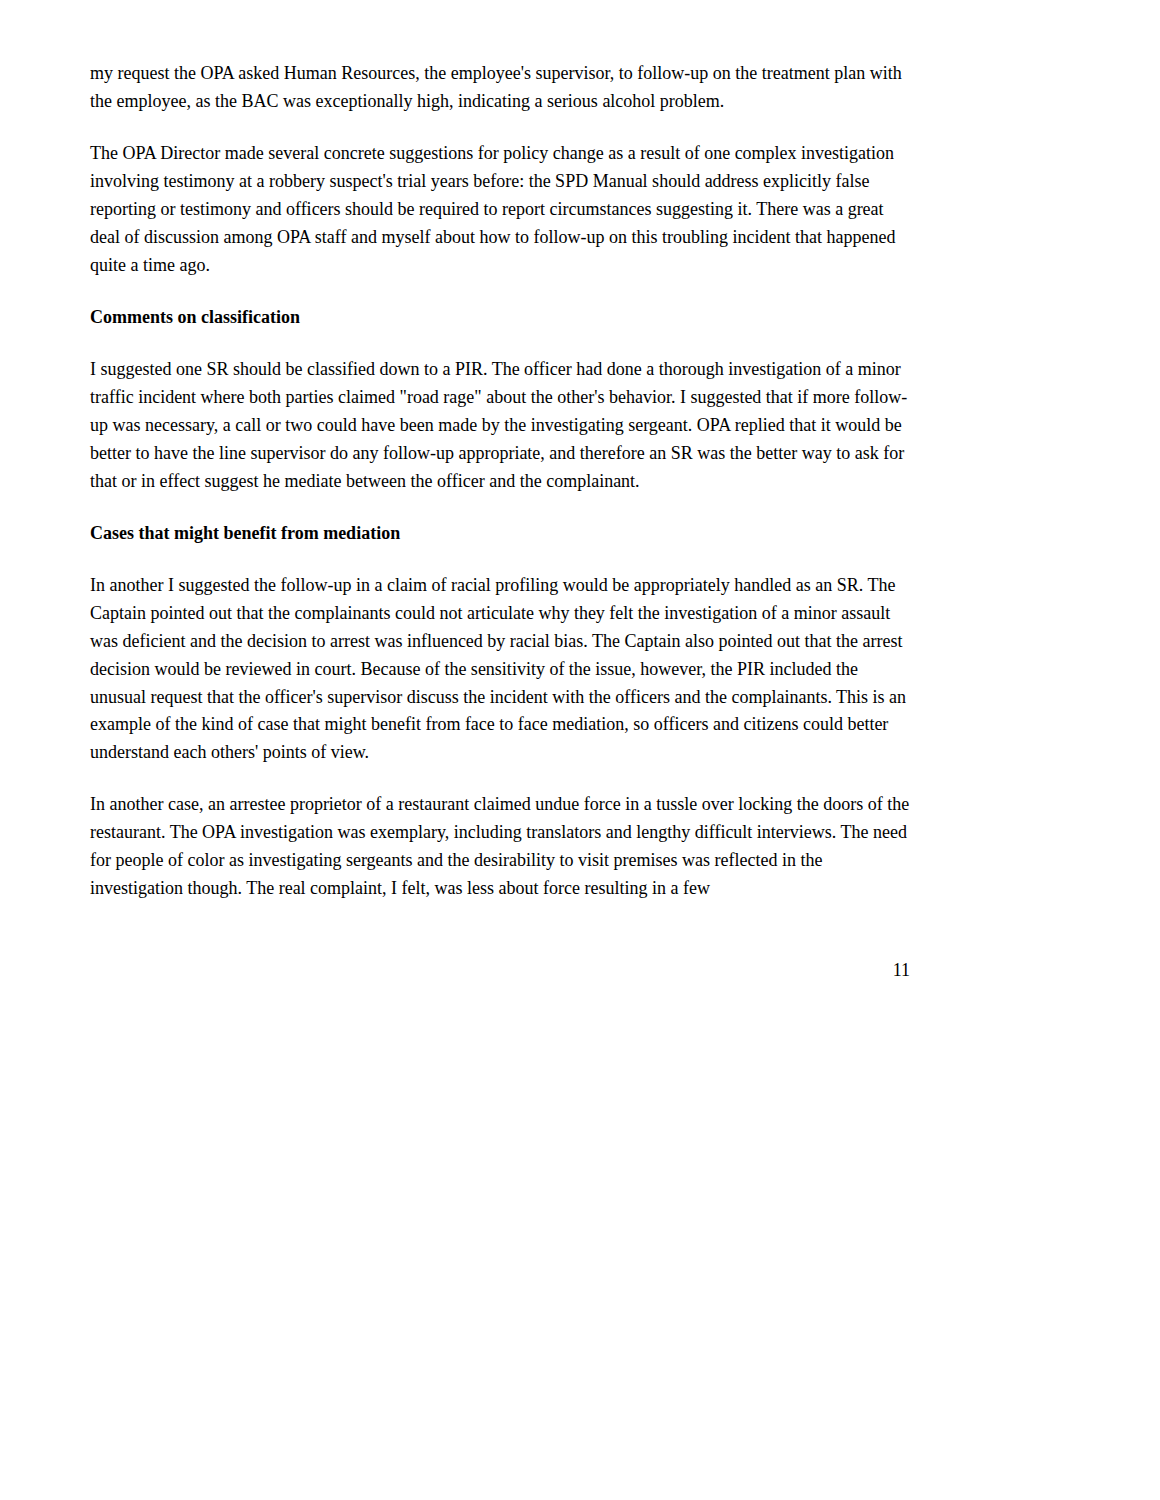my request the OPA asked Human Resources, the employee's supervisor, to follow-up on the treatment plan with the employee, as the BAC was exceptionally high, indicating a serious alcohol problem.
The OPA Director made several concrete suggestions for policy change as a result of one complex investigation involving testimony at a robbery suspect's trial years before: the SPD Manual should address explicitly false reporting or testimony and officers should be required to report circumstances suggesting it. There was a great deal of discussion among OPA staff and myself about how to follow-up on this troubling incident that happened quite a time ago.
Comments on classification
I suggested one SR should be classified down to a PIR. The officer had done a thorough investigation of a minor traffic incident where both parties claimed "road rage" about the other's behavior. I suggested that if more follow-up was necessary, a call or two could have been made by the investigating sergeant. OPA replied that it would be better to have the line supervisor do any follow-up appropriate, and therefore an SR was the better way to ask for that or in effect suggest he mediate between the officer and the complainant.
Cases that might benefit from mediation
In another I suggested the follow-up in a claim of racial profiling would be appropriately handled as an SR. The Captain pointed out that the complainants could not articulate why they felt the investigation of a minor assault was deficient and the decision to arrest was influenced by racial bias. The Captain also pointed out that the arrest decision would be reviewed in court. Because of the sensitivity of the issue, however, the PIR included the unusual request that the officer's supervisor discuss the incident with the officers and the complainants. This is an example of the kind of case that might benefit from face to face mediation, so officers and citizens could better understand each others' points of view.
In another case, an arrestee proprietor of a restaurant claimed undue force in a tussle over locking the doors of the restaurant. The OPA investigation was exemplary, including translators and lengthy difficult interviews. The need for people of color as investigating sergeants and the desirability to visit premises was reflected in the investigation though. The real complaint, I felt, was less about force resulting in a few
11